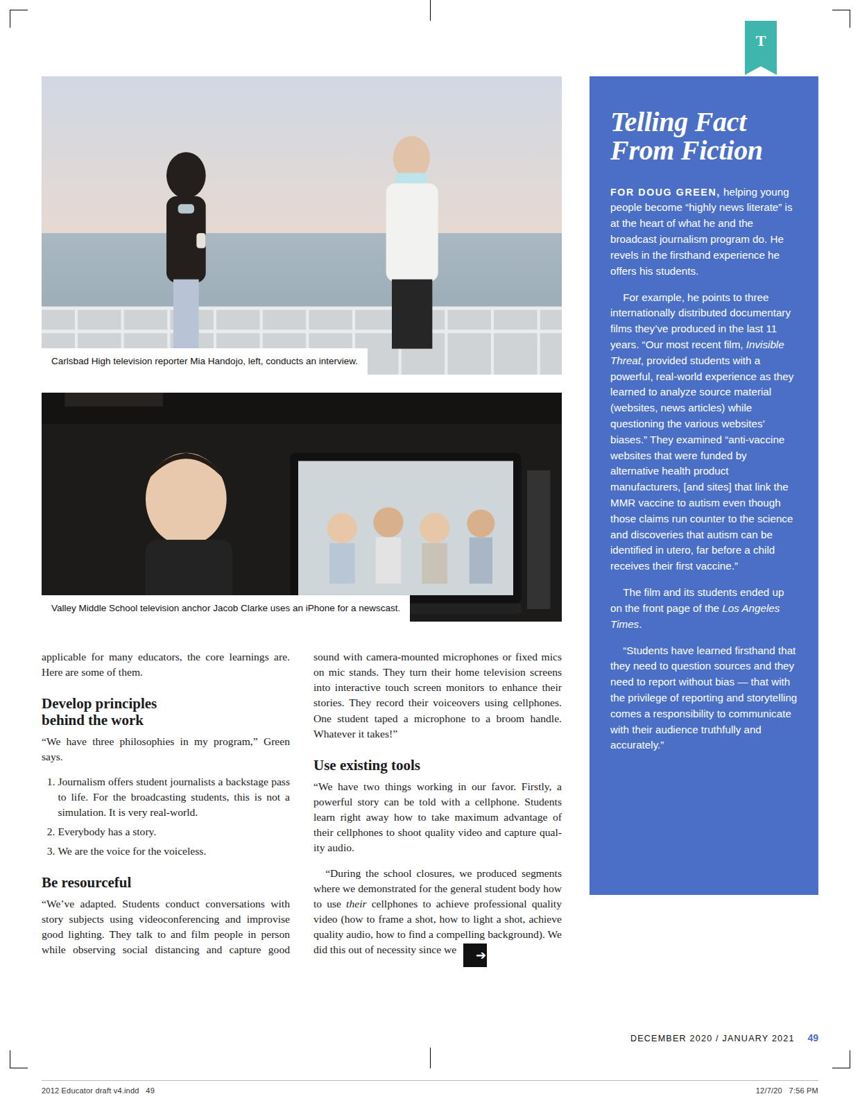T
Carlsbad High television reporter Mia Handojo, left, conducts an interview.
Valley Middle School television anchor Jacob Clarke uses an iPhone for a newscast.
applicable for many educators, the core learnings are. Here are some of them.
Develop principles
behind the work
“We have three philosophies in my program,” Green says.
Journalism offers student journalists a backstage pass to life. For the broadcasting students, this is not a simulation. It is very real-world.
Everybody has a story.
We are the voice for the voiceless.
Be resourceful
“We’ve adapted. Students conduct conversations with story subjects using videoconferencing and improvise good lighting. They talk to and film people in person while observing social distancing and capture good sound with camera-mounted microphones or fixed mics on mic stands. They turn their home television screens into interactive touch screen monitors to enhance their stories. They record their voiceovers using cellphones. One student taped a microphone to a broom handle. Whatever it takes!”
Use existing tools
“We have two things working in our favor. Firstly, a powerful story can be told with a cellphone. Students learn right away how to take maximum advantage of their cellphones to shoot quality video and capture quality audio.
“During the school closures, we produced segments where we demonstrated for the general student body how to use their cellphones to achieve professional quality video (how to frame a shot, how to light a shot, achieve quality audio, how to find a compelling background). We did this out of necessity since we ➔
Telling Fact
From Fiction
FOR DOUG GREEN, helping young people become “highly news literate” is at the heart of what he and the broadcast journalism program do. He revels in the firsthand experience he offers his students.
For example, he points to three internationally distributed documentary films they’ve produced in the last 11 years. “Our most recent film, Invisible Threat, provided students with a powerful, real-world experience as they learned to analyze source material (websites, news articles) while questioning the various websites’ biases.” They examined “anti-vaccine websites that were funded by alternative health product manufacturers, [and sites] that link the MMR vaccine to autism even though those claims run counter to the science and discoveries that autism can be identified in utero, far before a child receives their first vaccine.”
The film and its students ended up on the front page of the Los Angeles Times.
“Students have learned firsthand that they need to question sources and they need to report without bias — that with the privilege of reporting and storytelling comes a responsibility to communicate with their audience truthfully and accurately.”
DECEMBER 2020 / JANUARY 2021 49
2012 Educator draft v4.indd 49 12/7/20 7:56 PM